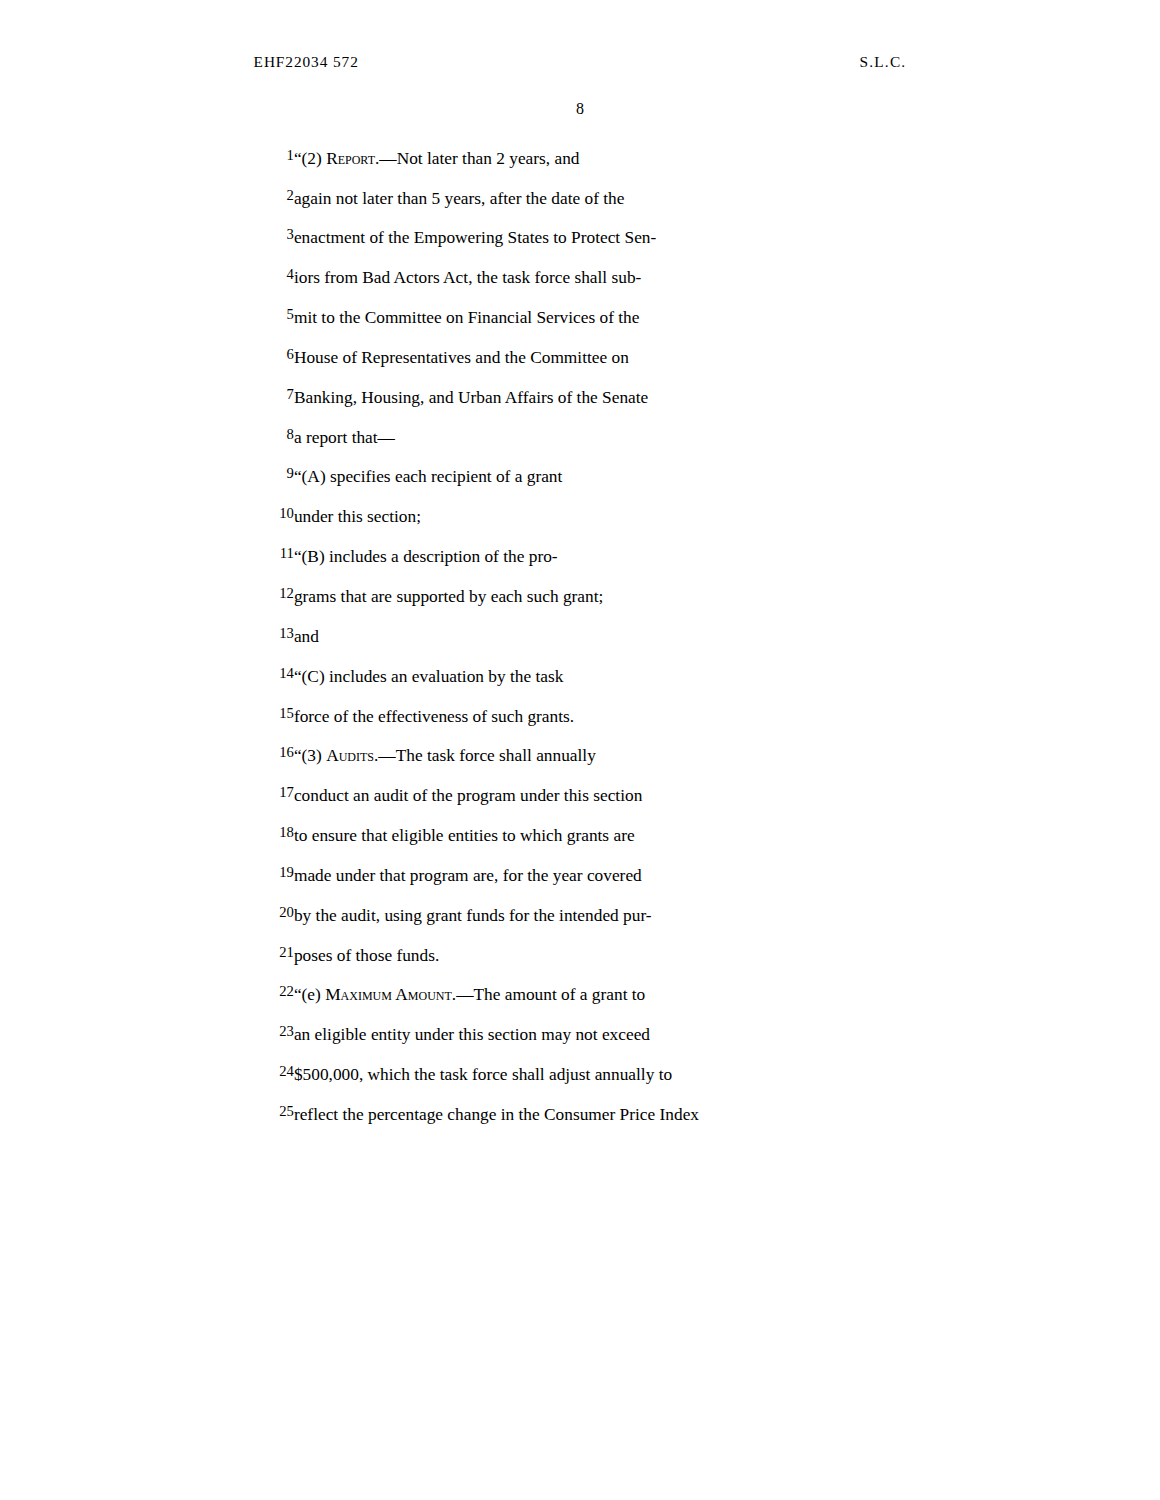EHF22034 572 S.L.C.
8
| 1 | “(2) Report. —Not later than 2 years, and |
| 2 | again not later than 5 years, after the date of the |
| 3 | enactment of the Empowering States to Protect Sen- |
| 4 | iors from Bad Actors Act, the task force shall sub- |
| 5 | mit to the Committee on Financial Services of the |
| 6 | House of Representatives and the Committee on |
| 7 | Banking, Housing, and Urban Affairs of the Senate |
| 8 | a report that— |
| 9 | “(A) specifies each recipient of a grant |
| 10 | under this section; |
| 11 | “(B) includes a description of the pro- |
| 12 | grams that are supported by each such grant; |
| 13 | and |
| 14 | “(C) includes an evaluation by the task |
| 15 | force of the effectiveness of such grants. |
| 16 | “(3) Audits. —The task force shall annually |
| 17 | conduct an audit of the program under this section |
| 18 | to ensure that eligible entities to which grants are |
| 19 | made under that program are, for the year covered |
| 20 | by the audit, using grant funds for the intended pur- |
| 21 | poses of those funds. |
| 22 | “(e) Maximum Amount. —The amount of a grant to |
| 23 | an eligible entity under this section may not exceed |
| 24 | $500,000, which the task force shall adjust annually to |
| 25 | reflect the percentage change in the Consumer Price Index |